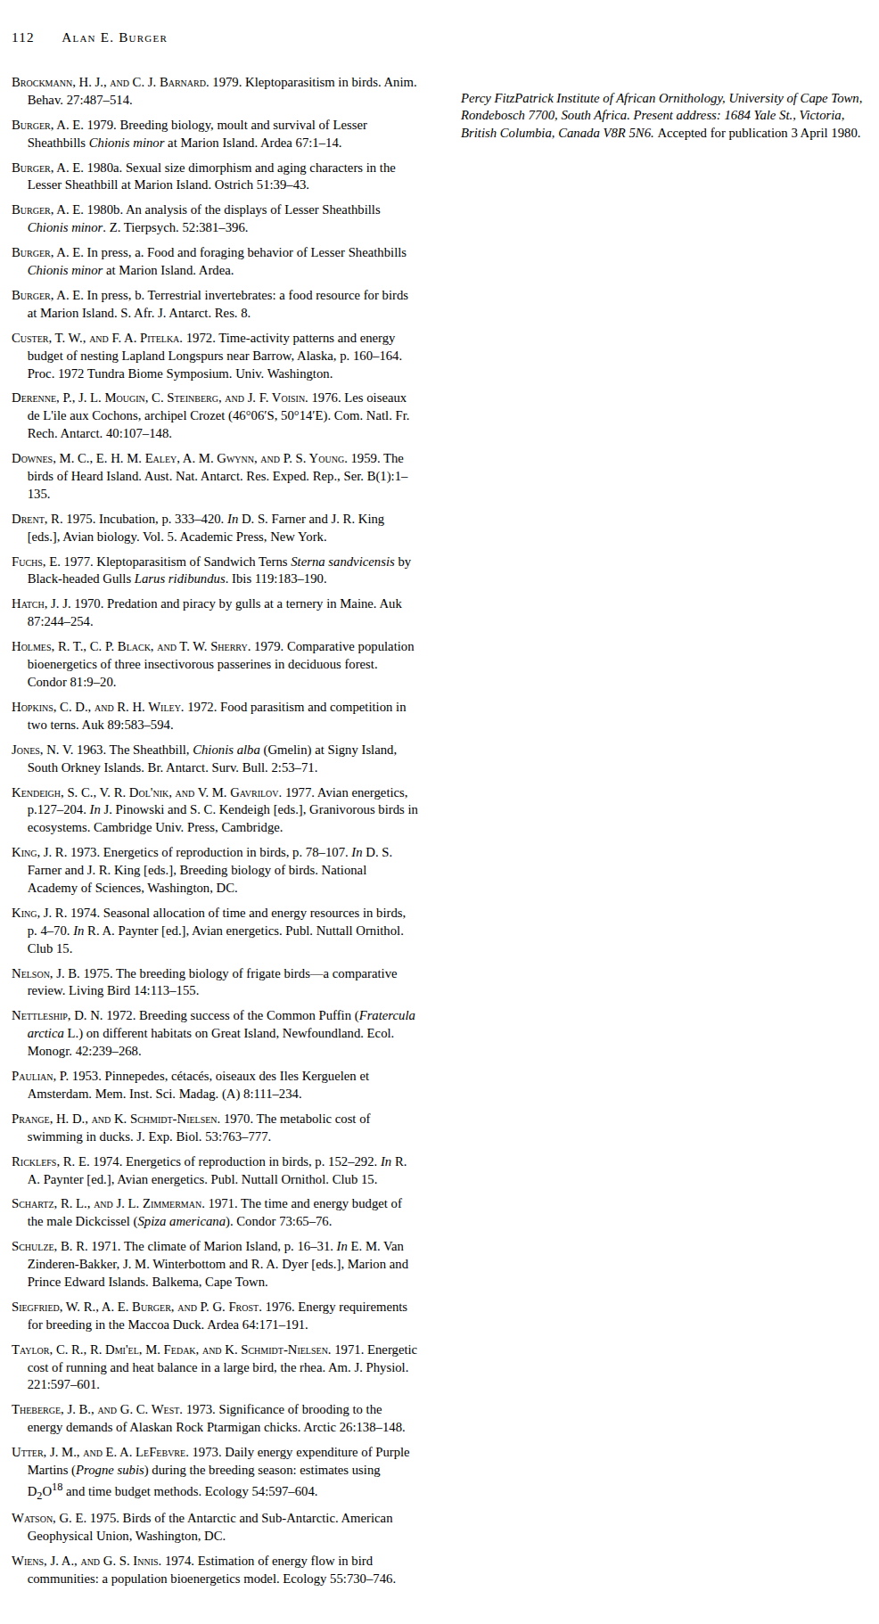112 Alan E. Burger
Brockmann, H. J., and C. J. Barnard. 1979. Kleptoparasitism in birds. Anim. Behav. 27:487–514.
Burger, A. E. 1979. Breeding biology, moult and survival of Lesser Sheathbills Chionis minor at Marion Island. Ardea 67:1–14.
Burger, A. E. 1980a. Sexual size dimorphism and aging characters in the Lesser Sheathbill at Marion Island. Ostrich 51:39–43.
Burger, A. E. 1980b. An analysis of the displays of Lesser Sheathbills Chionis minor. Z. Tierpsych. 52:381–396.
Burger, A. E. In press, a. Food and foraging behavior of Lesser Sheathbills Chionis minor at Marion Island. Ardea.
Burger, A. E. In press, b. Terrestrial invertebrates: a food resource for birds at Marion Island. S. Afr. J. Antarct. Res. 8.
Custer, T. W., and F. A. Pitelka. 1972. Time-activity patterns and energy budget of nesting Lapland Longspurs near Barrow, Alaska, p. 160–164. Proc. 1972 Tundra Biome Symposium. Univ. Washington.
Derenne, P., J. L. Mougin, C. Steinberg, and J. F. Voisin. 1976. Les oiseaux de L'ile aux Cochons, archipel Crozet (46°06′S, 50°14′E). Com. Natl. Fr. Rech. Antarct. 40:107–148.
Downes, M. C., E. H. M. Ealey, A. M. Gwynn, and P. S. Young. 1959. The birds of Heard Island. Aust. Nat. Antarct. Res. Exped. Rep., Ser. B(1):1–135.
Drent, R. 1975. Incubation, p. 333–420. In D. S. Farner and J. R. King [eds.], Avian biology. Vol. 5. Academic Press, New York.
Fuchs, E. 1977. Kleptoparasitism of Sandwich Terns Sterna sandvicensis by Black-headed Gulls Larus ridibundus. Ibis 119:183–190.
Hatch, J. J. 1970. Predation and piracy by gulls at a ternery in Maine. Auk 87:244–254.
Holmes, R. T., C. P. Black, and T. W. Sherry. 1979. Comparative population bioenergetics of three insectivorous passerines in deciduous forest. Condor 81:9–20.
Hopkins, C. D., and R. H. Wiley. 1972. Food parasitism and competition in two terns. Auk 89:583–594.
Jones, N. V. 1963. The Sheathbill, Chionis alba (Gmelin) at Signy Island, South Orkney Islands. Br. Antarct. Surv. Bull. 2:53–71.
Kendeigh, S. C., V. R. Dol'nik, and V. M. Gavrilov. 1977. Avian energetics, p.127–204. In J. Pinowski and S. C. Kendeigh [eds.], Granivorous birds in ecosystems. Cambridge Univ. Press, Cambridge.
King, J. R. 1973. Energetics of reproduction in birds, p. 78–107. In D. S. Farner and J. R. King [eds.], Breeding biology of birds. National Academy of Sciences, Washington, DC.
King, J. R. 1974. Seasonal allocation of time and energy resources in birds, p. 4–70. In R. A. Paynter [ed.], Avian energetics. Publ. Nuttall Ornithol. Club 15.
Nelson, J. B. 1975. The breeding biology of frigate birds—a comparative review. Living Bird 14:113–155.
Nettleship, D. N. 1972. Breeding success of the Common Puffin (Fratercula arctica L.) on different habitats on Great Island, Newfoundland. Ecol. Monogr. 42:239–268.
Paulian, P. 1953. Pinnepedes, cétacés, oiseaux des Iles Kerguelen et Amsterdam. Mem. Inst. Sci. Madag. (A) 8:111–234.
Prange, H. D., and K. Schmidt-Nielsen. 1970. The metabolic cost of swimming in ducks. J. Exp. Biol. 53:763–777.
Ricklefs, R. E. 1974. Energetics of reproduction in birds, p. 152–292. In R. A. Paynter [ed.], Avian energetics. Publ. Nuttall Ornithol. Club 15.
Schartz, R. L., and J. L. Zimmerman. 1971. The time and energy budget of the male Dickcissel (Spiza americana). Condor 73:65–76.
Schulze, B. R. 1971. The climate of Marion Island, p. 16–31. In E. M. Van Zinderen-Bakker, J. M. Winterbottom and R. A. Dyer [eds.], Marion and Prince Edward Islands. Balkema, Cape Town.
Siegfried, W. R., A. E. Burger, and P. G. Frost. 1976. Energy requirements for breeding in the Maccoa Duck. Ardea 64:171–191.
Taylor, C. R., R. Dmi'el, M. Fedak, and K. Schmidt-Nielsen. 1971. Energetic cost of running and heat balance in a large bird, the rhea. Am. J. Physiol. 221:597–601.
Theberge, J. B., and G. C. West. 1973. Significance of brooding to the energy demands of Alaskan Rock Ptarmigan chicks. Arctic 26:138–148.
Utter, J. M., and E. A. LeFebvre. 1973. Daily energy expenditure of Purple Martins (Progne subis) during the breeding season: estimates using D2O18 and time budget methods. Ecology 54:597–604.
Watson, G. E. 1975. Birds of the Antarctic and Sub-Antarctic. American Geophysical Union, Washington, DC.
Wiens, J. A., and G. S. Innis. 1974. Estimation of energy flow in bird communities: a population bioenergetics model. Ecology 55:730–746.
Percy FitzPatrick Institute of African Ornithology, University of Cape Town, Rondebosch 7700, South Africa. Present address: 1684 Yale St., Victoria, British Columbia, Canada V8R 5N6. Accepted for publication 3 April 1980.